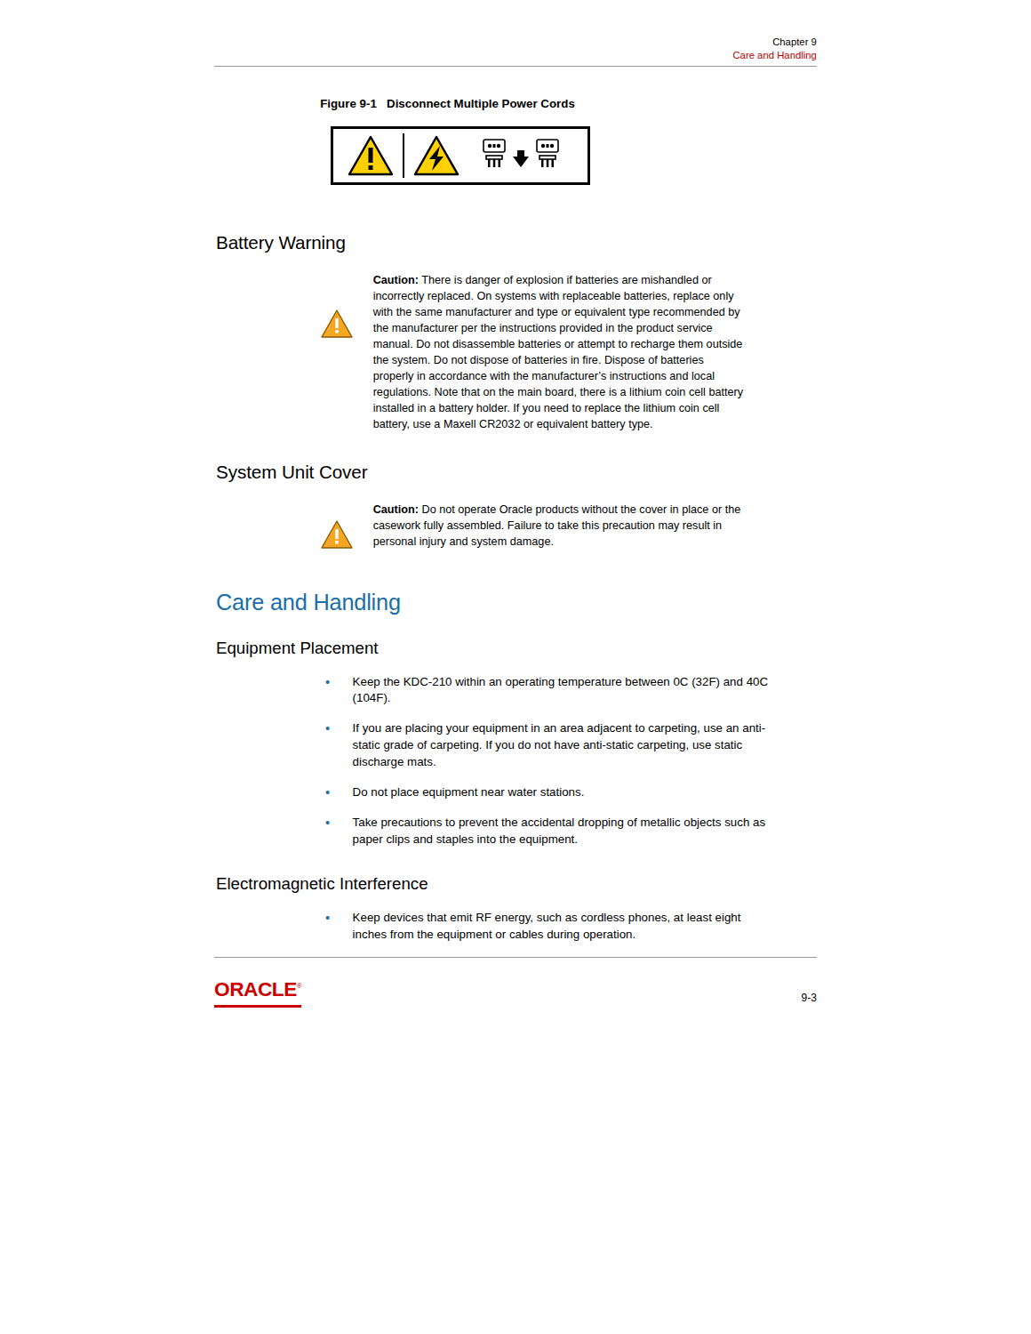Chapter 9
Care and Handling
Figure 9-1 Disconnect Multiple Power Cords
Battery Warning
Caution: There is danger of explosion if batteries are mishandled or incorrectly replaced. On systems with replaceable batteries, replace only with the same manufacturer and type or equivalent type recommended by the manufacturer per the instructions provided in the product service manual. Do not disassemble batteries or attempt to recharge them outside the system. Do not dispose of batteries in fire. Dispose of batteries properly in accordance with the manufacturer’s instructions and local regulations. Note that on the main board, there is a lithium coin cell battery installed in a battery holder. If you need to replace the lithium coin cell battery, use a Maxell CR2032 or equivalent battery type.
System Unit Cover
Caution: Do not operate Oracle products without the cover in place or the casework fully assembled. Failure to take this precaution may result in personal injury and system damage.
Care and Handling
Equipment Placement
Keep the KDC-210 within an operating temperature between 0C (32F) and 40C (104F).
If you are placing your equipment in an area adjacent to carpeting, use an anti-static grade of carpeting. If you do not have anti-static carpeting, use static discharge mats.
Do not place equipment near water stations.
Take precautions to prevent the accidental dropping of metallic objects such as paper clips and staples into the equipment.
Electromagnetic Interference
Keep devices that emit RF energy, such as cordless phones, at least eight inches from the equipment or cables during operation.
ORACLE®
9-3